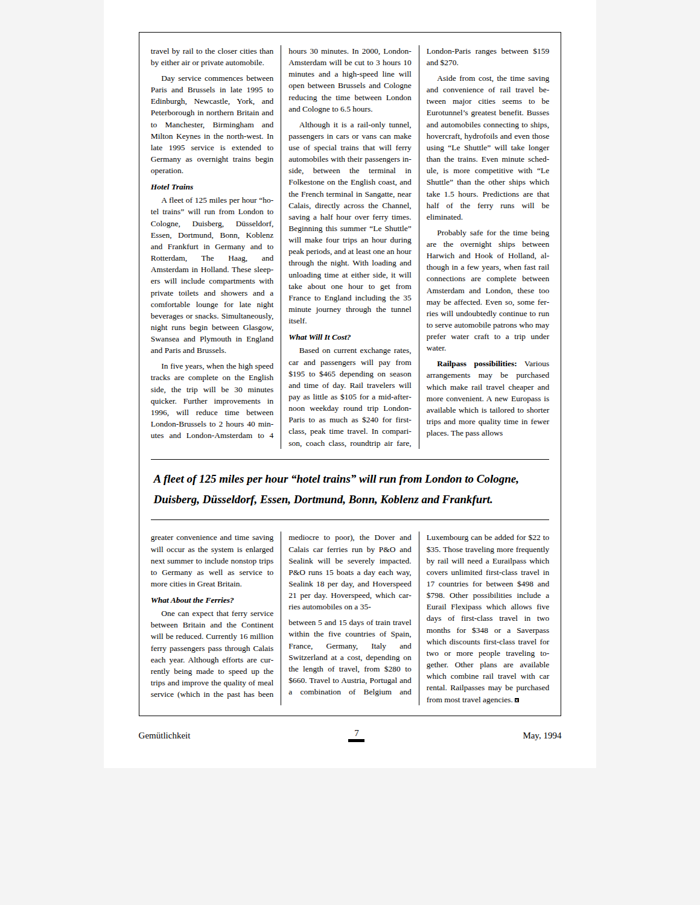travel by rail to the closer cities than by either air or private automobile.
Day service commences between Paris and Brussels in late 1995 to Edinburgh, Newcastle, York, and Peterborough in northern Britain and to Manchester, Birmingham and Milton Keynes in the north-west. In late 1995 service is extended to Germany as overnight trains begin operation.
Hotel Trains
A fleet of 125 miles per hour “hotel trains” will run from London to Cologne, Duisberg, Düsseldorf, Essen, Dortmund, Bonn, Koblenz and Frankfurt in Germany and to Rotterdam, The Haag, and Amsterdam in Holland. These sleepers will include compartments with private toilets and showers and a comfortable lounge for late night beverages or snacks. Simultaneously, night runs begin between Glasgow, Swansea and Plymouth in England and Paris and Brussels.
In five years, when the high speed tracks are complete on the English side, the trip will be 30 minutes quicker. Further improvements in 1996, will reduce time between London-Brussels to 2 hours 40 minutes and London-Amsterdam to 4 hours 30 minutes. In 2000, London-Amsterdam will be cut to 3 hours 10 minutes and a high-speed line will open between Brussels and Cologne reducing the time between London and Cologne to 6.5 hours.
Although it is a rail-only tunnel, passengers in cars or vans can make use of special trains that will ferry automobiles with their passengers inside, between the terminal in Folkestone on the English coast, and the French terminal in Sangatte, near Calais, directly across the Channel, saving a half hour over ferry times. Beginning this summer “Le Shuttle” will make four trips an hour during peak periods, and at least one an hour through the night. With loading and unloading time at either side, it will take about one hour to get from France to England including the 35 minute journey through the tunnel itself.
What Will It Cost?
Based on current exchange rates, car and passengers will pay from $195 to $465 depending on season and time of day. Rail travelers will pay as little as $105 for a mid-afternoon weekday round trip London-Paris to as much as $240 for first-class, peak time travel. In comparison, coach class, roundtrip air fare, London-Paris ranges between $159 and $270.
Aside from cost, the time saving and convenience of rail travel between major cities seems to be Eurotunnel’s greatest benefit. Busses and automobiles connecting to ships, hovercraft, hydrofoils and even those using “Le Shuttle” will take longer than the trains. Even minute schedule, is more competitive with “Le Shuttle” than the other ships which take 1.5 hours. Predictions are that half of the ferry runs will be eliminated.
Probably safe for the time being are the overnight ships between Harwich and Hook of Holland, although in a few years, when fast rail connections are complete between Amsterdam and London, these too may be affected. Even so, some ferries will undoubtedly continue to run to serve automobile patrons who may prefer water craft to a trip under water.
Railpass possibilities: Various arrangements may be purchased which make rail travel cheaper and more convenient. A new Europass is available which is tailored to shorter trips and more quality time in fewer places. The pass allows
A fleet of 125 miles per hour “hotel trains” will run from London to Cologne, Duisberg, Düsseldorf, Essen, Dortmund, Bonn, Koblenz and Frankfurt.
greater convenience and time saving will occur as the system is enlarged next summer to include nonstop trips to Germany as well as service to more cities in Great Britain.
What About the Ferries?
One can expect that ferry service between Britain and the Continent will be reduced. Currently 16 million ferry passengers pass through Calais each year. Although efforts are currently being made to speed up the trips and improve the quality of meal service (which in the past has been mediocre to poor), the Dover and Calais car ferries run by P&O and Sealink will be severely impacted. P&O runs 15 boats a day each way, Sealink 18 per day, and Hoverspeed 21 per day. Hoverspeed, which carries automobiles on a 35-
between 5 and 15 days of train travel within the five countries of Spain, France, Germany, Italy and Switzerland at a cost, depending on the length of travel, from $280 to $660. Travel to Austria, Portugal and a combination of Belgium and Luxembourg can be added for $22 to $35. Those traveling more frequently by rail will need a Eurailpass which covers unlimited first-class travel in 17 countries for between $498 and $798. Other possibilities include a Eurail Flexipass which allows five days of first-class travel in two months for $348 or a Saverpass which discounts first-class travel for two or more people traveling together. Other plans are available which combine rail travel with car rental. Railpasses may be purchased from most travel agencies.x
Gemütlichkeit
7
May, 1994